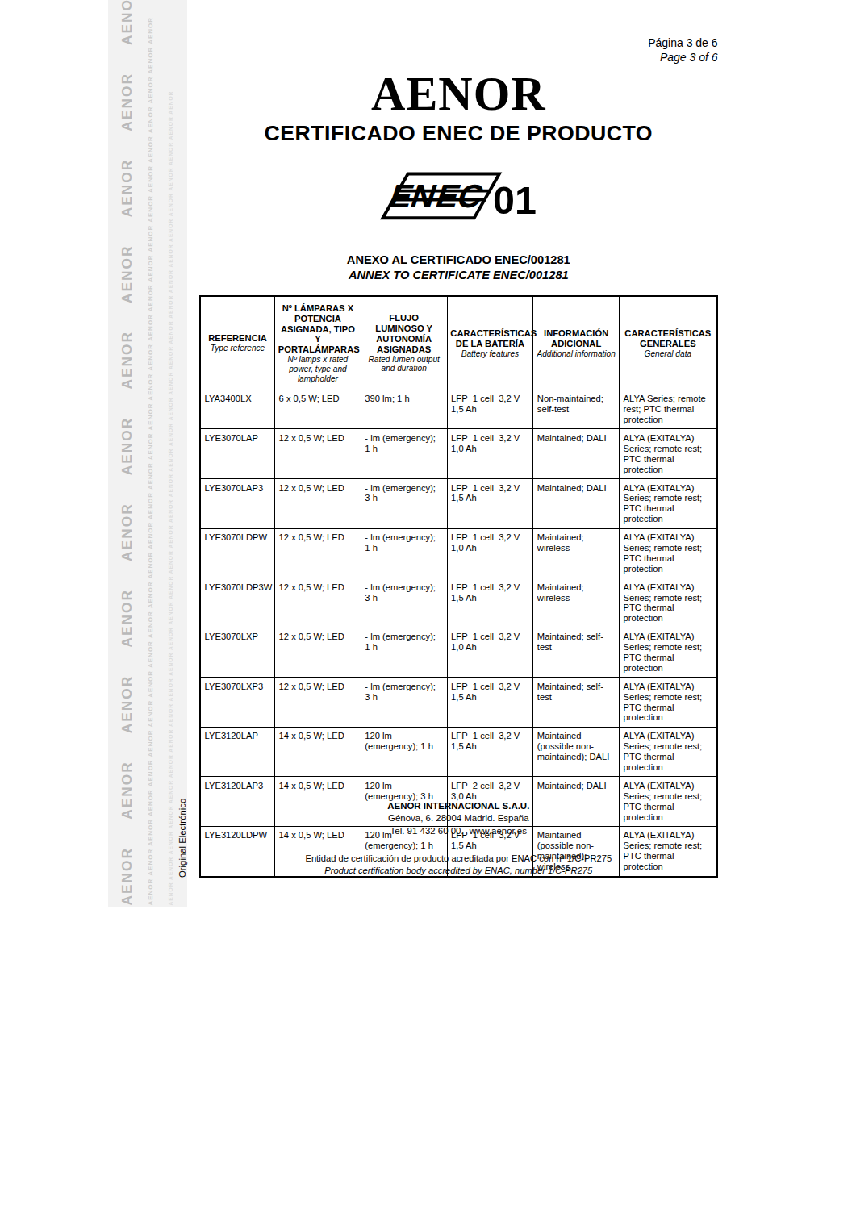AENOR AENOR AENOR AENOR AENOR AENOR AENOR AENOR AENOR AENOR AENOR
AENOR AENOR AENOR AENOR AENOR AENOR AENOR AENOR AENOR AENOR AENOR AENOR AENOR AENOR AENOR AENOR AENOR AENOR AENOR AENOR AENOR AENOR AENOR AENOR AENOR AENOR AENOR AENOR AENOR AENOR
AENOR AENOR AENOR AENOR AENOR AENOR AENOR AENOR AENOR AENOR AENOR AENOR AENOR AENOR AENOR AENOR AENOR AENOR AENOR AENOR AENOR AENOR AENOR AENOR AENOR AENOR AENOR AENOR AENOR AENOR AENOR AENOR
Página 3 de 6
Page 3 of 6
AENOR
CERTIFICADO ENEC DE PRODUCTO
E N E C 01
ANEXO AL CERTIFICADO ENEC/001281
ANNEX TO CERTIFICATE ENEC/001281
| REFERENCIA Type reference | Nº LÁMPARAS X POTENCIA ASIGNADA, TIPO Y PORTALÁMPARAS Nº lamps x rated power, type and lampholder | FLUJO LUMINOSO Y AUTONOMÍA ASIGNADAS Rated lumen output and duration | CARACTERÍSTICAS DE LA BATERÍA Battery features | INFORMACIÓN ADICIONAL Additional information | CARACTERÍSTICAS GENERALES General data |
| --- | --- | --- | --- | --- | --- |
| LYA3400LX | 6 x 0,5 W; LED | 390 lm; 1 h | LFP 1 cell 3,2 V 1,5 Ah | Non-maintained; self-test | ALYA Series; remote rest; PTC thermal protection |
| LYE3070LAP | 12 x 0,5 W; LED | - lm (emergency); 1 h | LFP 1 cell 3,2 V 1,0 Ah | Maintained; DALI | ALYA (EXITALYA) Series; remote rest; PTC thermal protection |
| LYE3070LAP3 | 12 x 0,5 W; LED | - lm (emergency); 3 h | LFP 1 cell 3,2 V 1,5 Ah | Maintained; DALI | ALYA (EXITALYA) Series; remote rest; PTC thermal protection |
| LYE3070LDPW | 12 x 0,5 W; LED | - lm (emergency); 1 h | LFP 1 cell 3,2 V 1,0 Ah | Maintained; wireless | ALYA (EXITALYA) Series; remote rest; PTC thermal protection |
| LYE3070LDP3W | 12 x 0,5 W; LED | - lm (emergency); 3 h | LFP 1 cell 3,2 V 1,5 Ah | Maintained; wireless | ALYA (EXITALYA) Series; remote rest; PTC thermal protection |
| LYE3070LXP | 12 x 0,5 W; LED | - lm (emergency); 1 h | LFP 1 cell 3,2 V 1,0 Ah | Maintained; self-test | ALYA (EXITALYA) Series; remote rest; PTC thermal protection |
| LYE3070LXP3 | 12 x 0,5 W; LED | - lm (emergency); 3 h | LFP 1 cell 3,2 V 1,5 Ah | Maintained; self-test | ALYA (EXITALYA) Series; remote rest; PTC thermal protection |
| LYE3120LAP | 14 x 0,5 W; LED | 120 lm (emergency); 1 h | LFP 1 cell 3,2 V 1,5 Ah | Maintained (possible non-maintained); DALI | ALYA (EXITALYA) Series; remote rest; PTC thermal protection |
| LYE3120LAP3 | 14 x 0,5 W; LED | 120 lm (emergency); 3 h | LFP 2 cell 3,2 V 3,0 Ah | Maintained; DALI | ALYA (EXITALYA) Series; remote rest; PTC thermal protection |
| LYE3120LDPW | 14 x 0,5 W; LED | 120 lm (emergency); 1 h | LFP 1 cell 3,2 V 1,5 Ah | Maintained (possible non-maintained); wireless | ALYA (EXITALYA) Series; remote rest; PTC thermal protection |
Original Electrónico
AENOR INTERNACIONAL S.A.U.
Génova, 6. 28004 Madrid. España
Tel. 91 432 60 00.- www.aenor.es
Entidad de certificación de producto acreditada por ENAC con nº 1/C-PR275
Product certification body accredited by ENAC, number 1/C-PR275